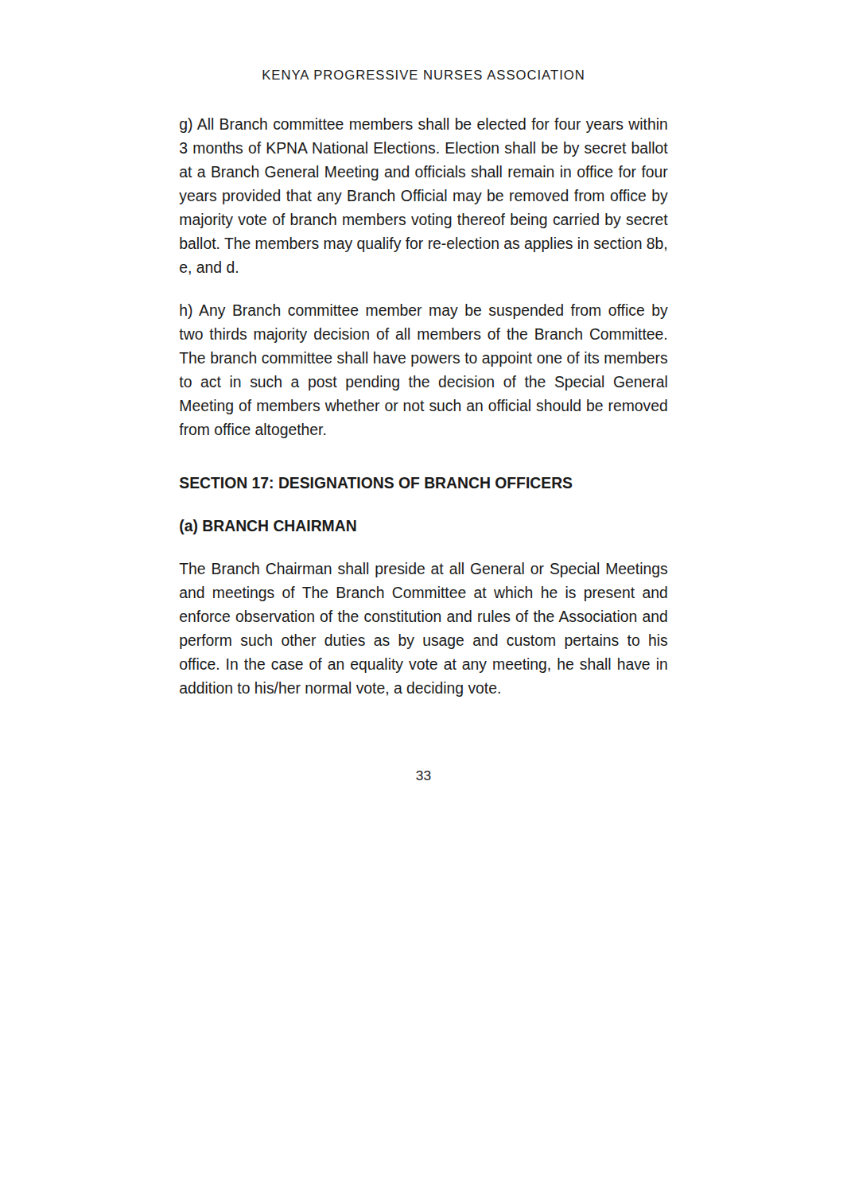KENYA PROGRESSIVE NURSES ASSOCIATION
g) All Branch committee members shall be elected for four years within 3 months of KPNA National Elections. Election shall be by secret ballot at a Branch General Meeting and officials shall remain in office for four years provided that any Branch Official may be removed from office by majority vote of branch members voting thereof being carried by secret ballot. The members may qualify for re-election as applies in section 8b, e, and d.
h) Any Branch committee member may be suspended from office by two thirds majority decision of all members of the Branch Committee. The branch committee shall have powers to appoint one of its members to act in such a post pending the decision of the Special General Meeting of members whether or not such an official should be removed from office altogether.
SECTION 17: DESIGNATIONS OF BRANCH OFFICERS
(a) BRANCH CHAIRMAN
The Branch Chairman shall preside at all General or Special Meetings and meetings of The Branch Committee at which he is present and enforce observation of the constitution and rules of the Association and perform such other duties as by usage and custom pertains to his office. In the case of an equality vote at any meeting, he shall have in addition to his/her normal vote, a deciding vote.
33